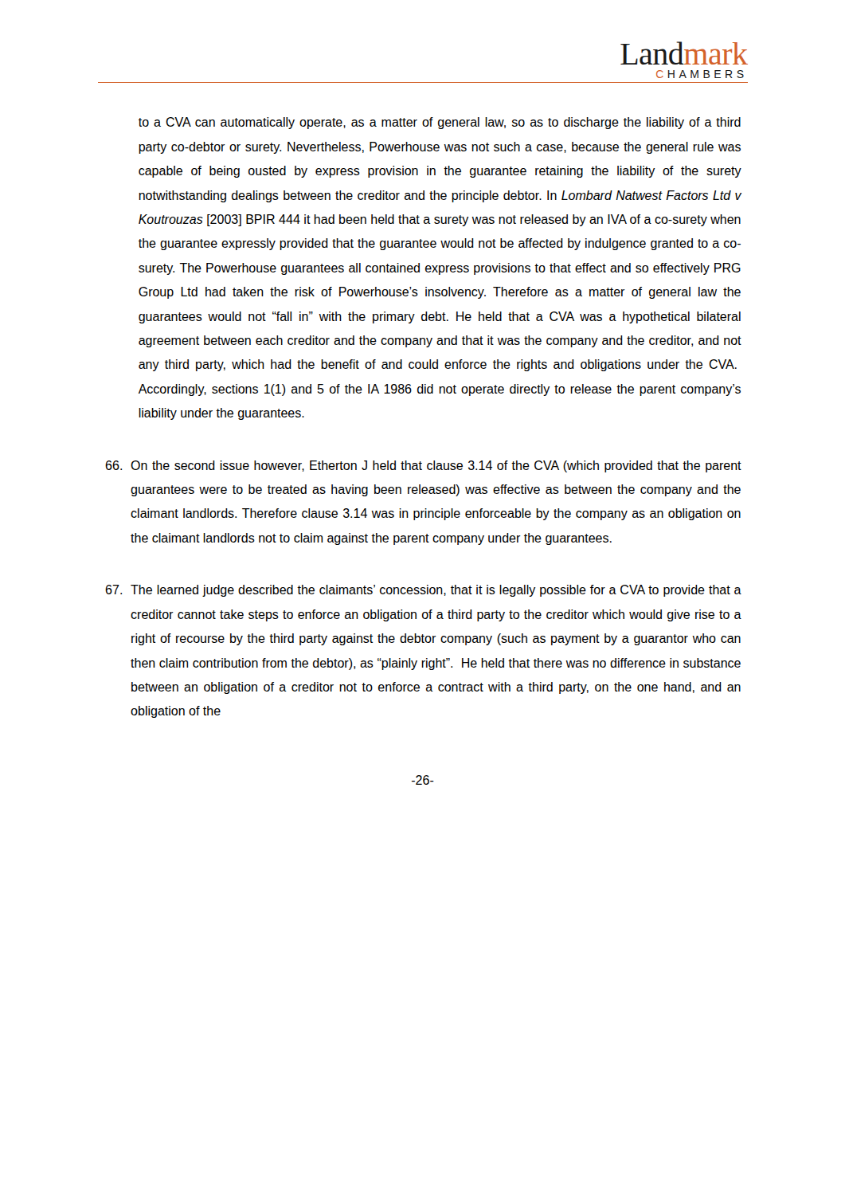Landmark
CHAMBERS
to a CVA can automatically operate, as a matter of general law, so as to discharge the liability of a third party co-debtor or surety. Nevertheless, Powerhouse was not such a case, because the general rule was capable of being ousted by express provision in the guarantee retaining the liability of the surety notwithstanding dealings between the creditor and the principle debtor. In Lombard Natwest Factors Ltd v Koutrouzas [2003] BPIR 444 it had been held that a surety was not released by an IVA of a co-surety when the guarantee expressly provided that the guarantee would not be affected by indulgence granted to a co-surety. The Powerhouse guarantees all contained express provisions to that effect and so effectively PRG Group Ltd had taken the risk of Powerhouse’s insolvency. Therefore as a matter of general law the guarantees would not “fall in” with the primary debt. He held that a CVA was a hypothetical bilateral agreement between each creditor and the company and that it was the company and the creditor, and not any third party, which had the benefit of and could enforce the rights and obligations under the CVA. Accordingly, sections 1(1) and 5 of the IA 1986 did not operate directly to release the parent company’s liability under the guarantees.
66.
On the second issue however, Etherton J held that clause 3.14 of the CVA (which provided that the parent guarantees were to be treated as having been released) was effective as between the company and the claimant landlords. Therefore clause 3.14 was in principle enforceable by the company as an obligation on the claimant landlords not to claim against the parent company under the guarantees.
67.
The learned judge described the claimants’ concession, that it is legally possible for a CVA to provide that a creditor cannot take steps to enforce an obligation of a third party to the creditor which would give rise to a right of recourse by the third party against the debtor company (such as payment by a guarantor who can then claim contribution from the debtor), as “plainly right”. He held that there was no difference in substance between an obligation of a creditor not to enforce a contract with a third party, on the one hand, and an obligation of the
-26-